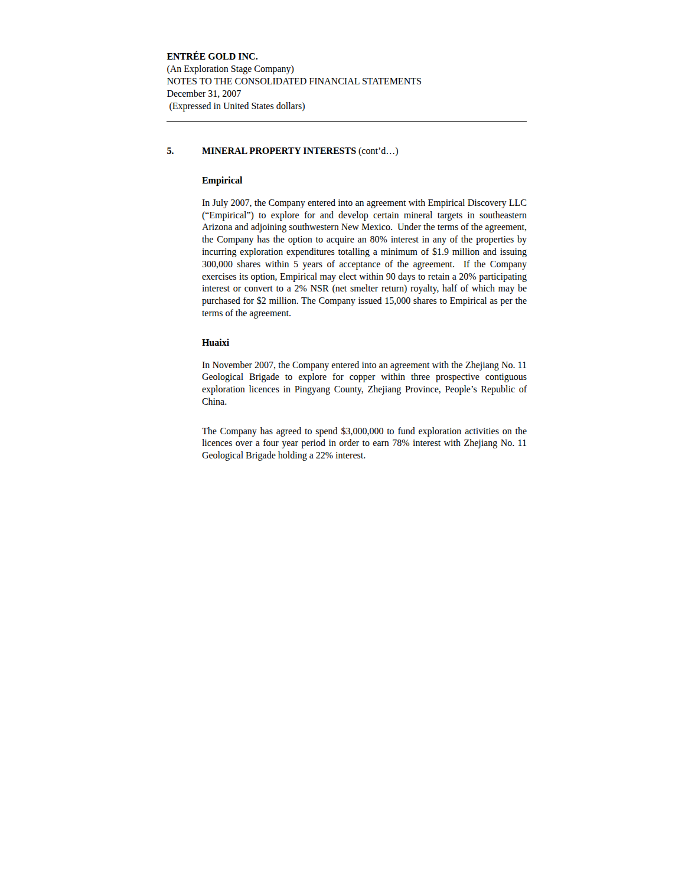ENTRÉE GOLD INC.
(An Exploration Stage Company)
NOTES TO THE CONSOLIDATED FINANCIAL STATEMENTS
December 31, 2007
(Expressed in United States dollars)
5. MINERAL PROPERTY INTERESTS (cont’d…)
Empirical
In July 2007, the Company entered into an agreement with Empirical Discovery LLC (“Empirical”) to explore for and develop certain mineral targets in southeastern Arizona and adjoining southwestern New Mexico. Under the terms of the agreement, the Company has the option to acquire an 80% interest in any of the properties by incurring exploration expenditures totalling a minimum of $1.9 million and issuing 300,000 shares within 5 years of acceptance of the agreement. If the Company exercises its option, Empirical may elect within 90 days to retain a 20% participating interest or convert to a 2% NSR (net smelter return) royalty, half of which may be purchased for $2 million. The Company issued 15,000 shares to Empirical as per the terms of the agreement.
Huaixi
In November 2007, the Company entered into an agreement with the Zhejiang No. 11 Geological Brigade to explore for copper within three prospective contiguous exploration licences in Pingyang County, Zhejiang Province, People’s Republic of China.
The Company has agreed to spend $3,000,000 to fund exploration activities on the licences over a four year period in order to earn 78% interest with Zhejiang No. 11 Geological Brigade holding a 22% interest.